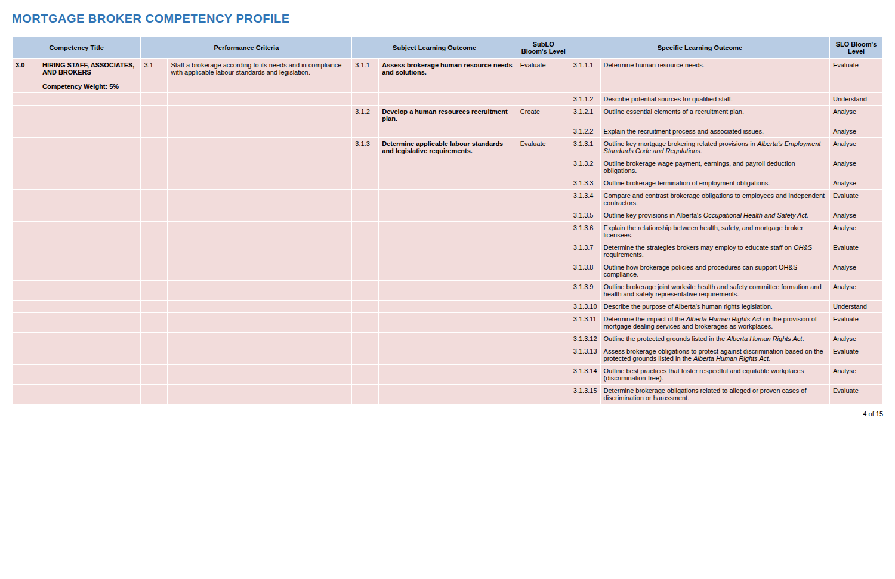MORTGAGE BROKER COMPETENCY PROFILE
| Competency Title | Performance Criteria | Subject Learning Outcome | SubLO Bloom's Level | Specific Learning Outcome | SLO Bloom's Level |
| --- | --- | --- | --- | --- | --- |
| 3.0 | HIRING STAFF, ASSOCIATES, AND BROKERS Competency Weight: 5% | 3.1 | Staff a brokerage according to its needs and in compliance with applicable labour standards and legislation. | 3.1.1 | Assess brokerage human resource needs and solutions. | Evaluate | 3.1.1.1 | Determine human resource needs. | Evaluate |
| | | | | | | | 3.1.1.2 | Describe potential sources for qualified staff. | Understand |
| | | | | 3.1.2 | Develop a human resources recruitment plan. | Create | 3.1.2.1 | Outline essential elements of a recruitment plan. | Analyse |
| | | | | | | | 3.1.2.2 | Explain the recruitment process and associated issues. | Analyse |
| | | | | 3.1.3 | Determine applicable labour standards and legislative requirements. | Evaluate | 3.1.3.1 | Outline key mortgage brokering related provisions in Alberta's Employment Standards Code and Regulations . | Analyse |
| | | | | | | | 3.1.3.2 | Outline brokerage wage payment, earnings, and payroll deduction obligations. | Analyse |
| | | | | | | | 3.1.3.3 | Outline brokerage termination of employment obligations. | Analyse |
| | | | | | | | 3.1.3.4 | Compare and contrast brokerage obligations to employees and independent contractors. | Evaluate |
| | | | | | | | 3.1.3.5 | Outline key provisions in Alberta's Occupational Health and Safety Act. | Analyse |
| | | | | | | | 3.1.3.6 | Explain the relationship between health, safety, and mortgage broker licensees. | Analyse |
| | | | | | | | 3.1.3.7 | Determine the strategies brokers may employ to educate staff on OH&S requirements. | Evaluate |
| | | | | | | | 3.1.3.8 | Outline how brokerage policies and procedures can support OH&S compliance. | Analyse |
| | | | | | | | 3.1.3.9 | Outline brokerage joint worksite health and safety committee formation and health and safety representative requirements. | Analyse |
| | | | | | | | 3.1.3.10 | Describe the purpose of Alberta's human rights legislation. | Understand |
| | | | | | | | 3.1.3.11 | Determine the impact of the Alberta Human Rights Act on the provision of mortgage dealing services and brokerages as workplaces. | Evaluate |
| | | | | | | | 3.1.3.12 | Outline the protected grounds listed in the Alberta Human Rights Act . | Analyse |
| | | | | | | | 3.1.3.13 | Assess brokerage obligations to protect against discrimination based on the protected grounds listed in the Alberta Human Rights Act . | Evaluate |
| | | | | | | | 3.1.3.14 | Outline best practices that foster respectful and equitable workplaces (discrimination-free). | Analyse |
| | | | | | | | 3.1.3.15 | Determine brokerage obligations related to alleged or proven cases of discrimination or harassment. | Evaluate |
4 of 15